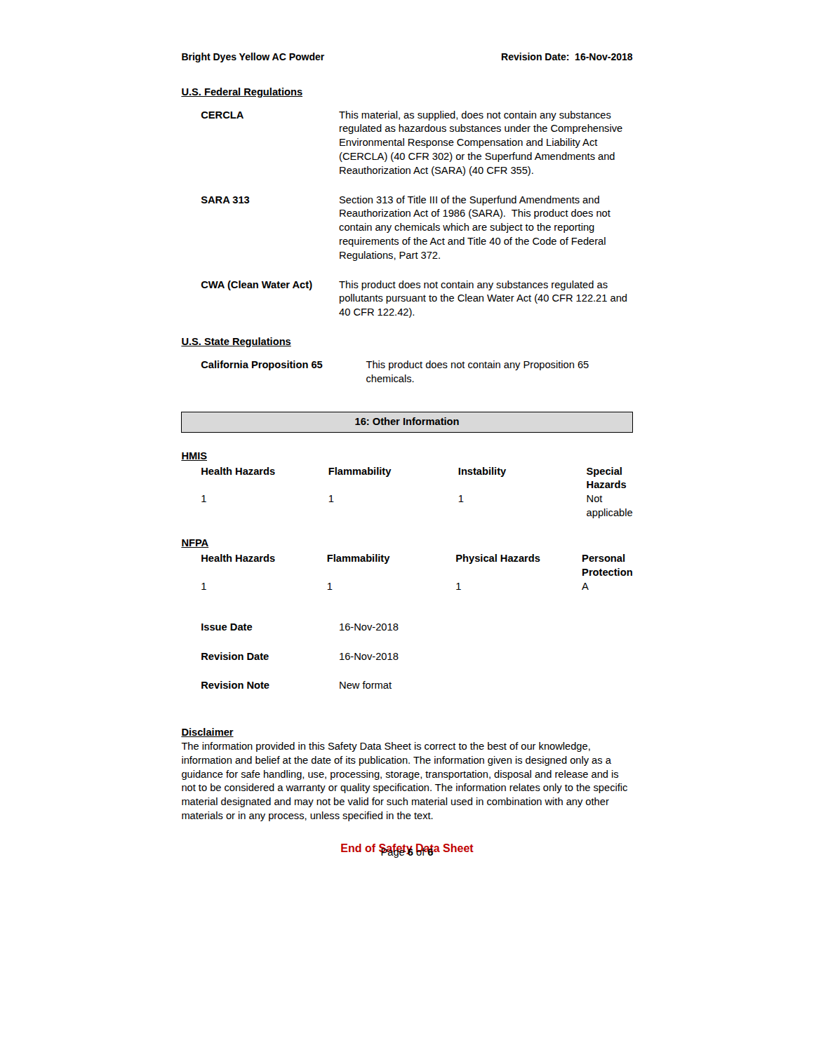Bright Dyes Yellow AC Powder
Revision Date: 16-Nov-2018
U.S. Federal Regulations
CERCLA
This material, as supplied, does not contain any substances regulated as hazardous substances under the Comprehensive Environmental Response Compensation and Liability Act (CERCLA) (40 CFR 302) or the Superfund Amendments and Reauthorization Act (SARA) (40 CFR 355).
SARA 313
Section 313 of Title III of the Superfund Amendments and Reauthorization Act of 1986 (SARA). This product does not contain any chemicals which are subject to the reporting requirements of the Act and Title 40 of the Code of Federal Regulations, Part 372.
CWA (Clean Water Act)
This product does not contain any substances regulated as pollutants pursuant to the Clean Water Act (40 CFR 122.21 and 40 CFR 122.42).
U.S. State Regulations
California Proposition 65
This product does not contain any Proposition 65 chemicals.
16: Other Information
HMIS
| Health Hazards | Flammability | Instability | Special Hazards |
| 1 | 1 | 1 | Not applicable |
NFPA
| Health Hazards | Flammability | Physical Hazards | Personal Protection |
| 1 | 1 | 1 | A |
Issue Date
16-Nov-2018
Revision Date
16-Nov-2018
Revision Note
New format
Disclaimer
The information provided in this Safety Data Sheet is correct to the best of our knowledge, information and belief at the date of its publication. The information given is designed only as a guidance for safe handling, use, processing, storage, transportation, disposal and release and is not to be considered a warranty or quality specification. The information relates only to the specific material designated and may not be valid for such material used in combination with any other materials or in any process, unless specified in the text.
End of Safety Data Sheet
Page 6 of 6